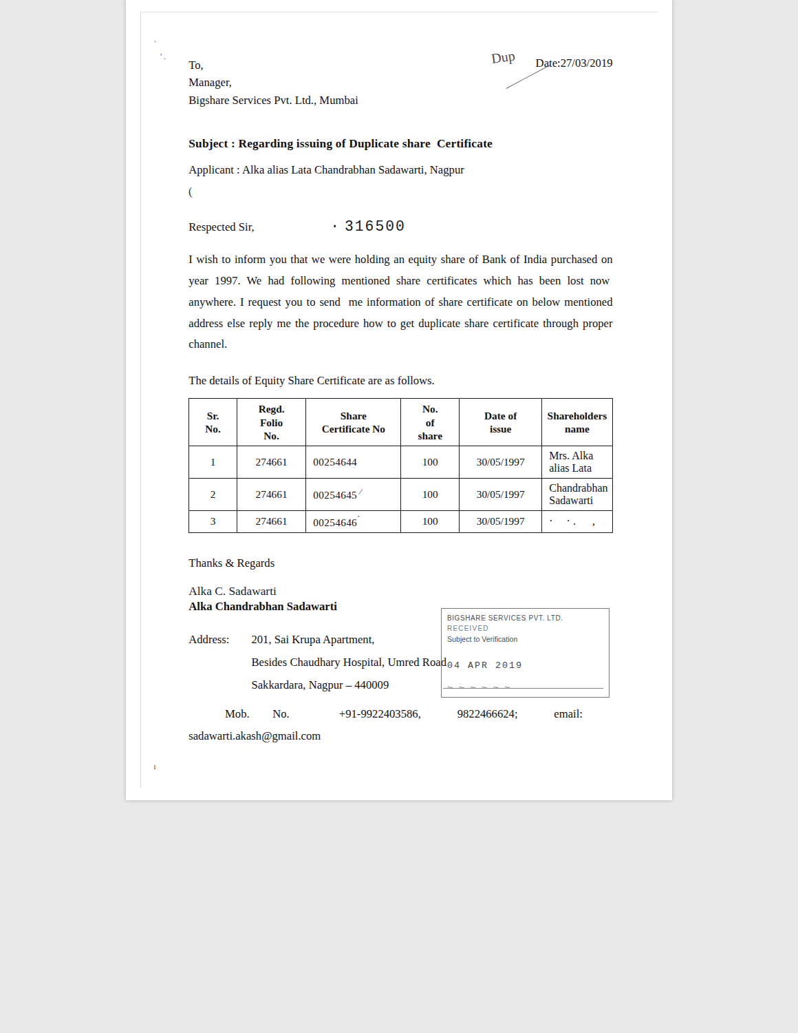· ' . ı
Dup
Date:27/03/2019
To,
Manager,
Bigshare Services Pvt. Ltd., Mumbai
Subject : Regarding issuing of Duplicate share Certificate
Applicant : Alka alias Lata Chandrabhan Sadawarti, Nagpur
(
Respected Sir,
·316500
I wish to inform you that we were holding an equity share of Bank of India purchased on year 1997. We had following mentioned share certificates which has been lost now anywhere. I request you to send me information of share certificate on below mentioned address else reply me the procedure how to get duplicate share certificate through proper channel.
The details of Equity Share Certificate are as follows.
| Sr. No. | Regd. Folio No. | Share Certificate No | No. of share | Date of issue | Shareholders name |
| --- | --- | --- | --- | --- | --- |
| 1 | 274661 | 00254644 | 100 | 30/05/1997 | Mrs. Alka alias Lata |
| 2 | 274661 | 00254645 ⁄ | 100 | 30/05/1997 | Chandrabhan Sadawarti |
| 3 | 274661 | 00254646 ˊ | 100 | 30/05/1997 | · · . , |
Thanks & Regards
Alka C. Sadawarti
Alka Chandrabhan Sadawarti
Address: 201, Sai Krupa Apartment,
Besides Chaudhary Hospital, Umred Road
Sakkardara, Nagpur – 440009
Mob. No. +91-9922403586, 9822466624; email:
sadawarti.akash@gmail.com
BIGSHARE SERVICES PVT. LTD.
RECEIVED
Subject to Verification
04 APR 2019
~ ~ ~ ~ ~ ~
Sign